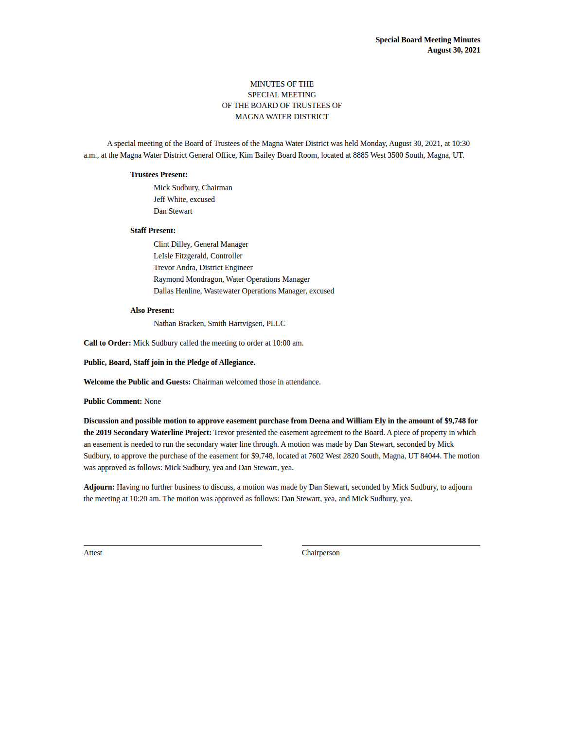Special Board Meeting Minutes
August 30, 2021
MINUTES OF THE
SPECIAL MEETING
OF THE BOARD OF TRUSTEES OF
MAGNA WATER DISTRICT
A special meeting of the Board of Trustees of the Magna Water District was held Monday, August 30, 2021, at 10:30 a.m., at the Magna Water District General Office, Kim Bailey Board Room, located at 8885 West 3500 South, Magna, UT.
Trustees Present:
Mick Sudbury, Chairman
Jeff White, excused
Dan Stewart
Staff Present:
Clint Dilley, General Manager
LeIsle Fitzgerald, Controller
Trevor Andra, District Engineer
Raymond Mondragon, Water Operations Manager
Dallas Henline, Wastewater Operations Manager, excused
Also Present:
Nathan Bracken, Smith Hartvigsen, PLLC
Call to Order: Mick Sudbury called the meeting to order at 10:00 am.
Public, Board, Staff join in the Pledge of Allegiance.
Welcome the Public and Guests: Chairman welcomed those in attendance.
Public Comment: None
Discussion and possible motion to approve easement purchase from Deena and William Ely in the amount of $9,748 for the 2019 Secondary Waterline Project: Trevor presented the easement agreement to the Board. A piece of property in which an easement is needed to run the secondary water line through. A motion was made by Dan Stewart, seconded by Mick Sudbury, to approve the purchase of the easement for $9,748, located at 7602 West 2820 South, Magna, UT 84044. The motion was approved as follows: Mick Sudbury, yea and Dan Stewart, yea.
Adjourn: Having no further business to discuss, a motion was made by Dan Stewart, seconded by Mick Sudbury, to adjourn the meeting at 10:20 am. The motion was approved as follows: Dan Stewart, yea, and Mick Sudbury, yea.
Attest
Chairperson